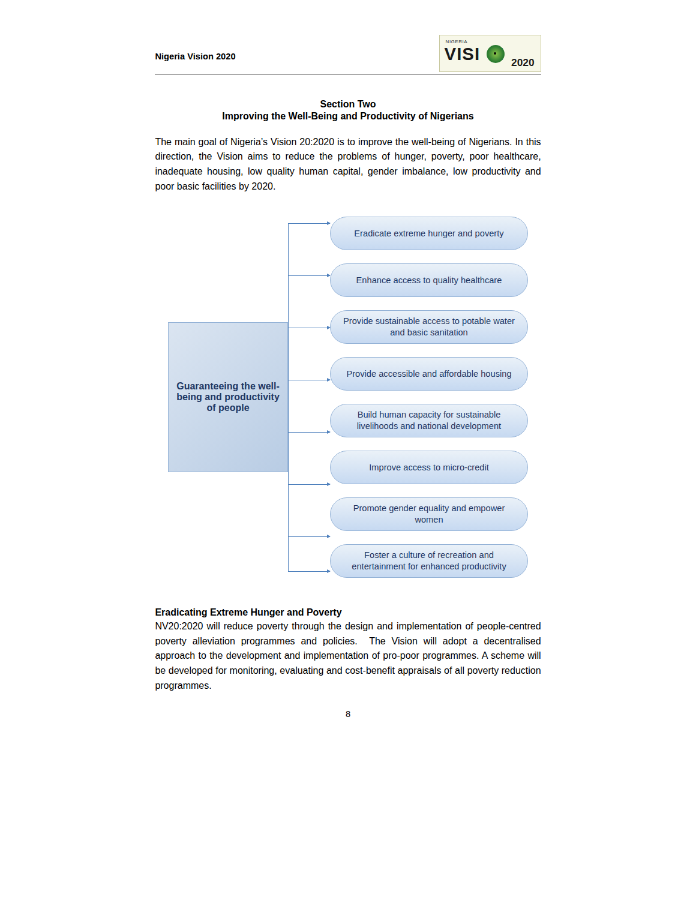Nigeria Vision 2020
NIGERIA VISI N 2020
Section Two
Improving the Well-Being and Productivity of Nigerians
The main goal of Nigeria’s Vision 20:2020 is to improve the well-being of Nigerians. In this direction, the Vision aims to reduce the problems of hunger, poverty, poor healthcare, inadequate housing, low quality human capital, gender imbalance, low productivity and poor basic facilities by 2020.
Guaranteeing the well-being and productivity of people
Eradicate extreme hunger and poverty
Enhance access to quality healthcare
Provide sustainable access to potable water and basic sanitation
Provide accessible and affordable housing
Build human capacity for sustainable livelihoods and national development
Improve access to micro-credit
Promote gender equality and empower women
Foster a culture of recreation and entertainment for enhanced productivity
Eradicating Extreme Hunger and Poverty
NV20:2020 will reduce poverty through the design and implementation of people-centred poverty alleviation programmes and policies. The Vision will adopt a decentralised approach to the development and implementation of pro-poor programmes. A scheme will be developed for monitoring, evaluating and cost-benefit appraisals of all poverty reduction programmes.
8